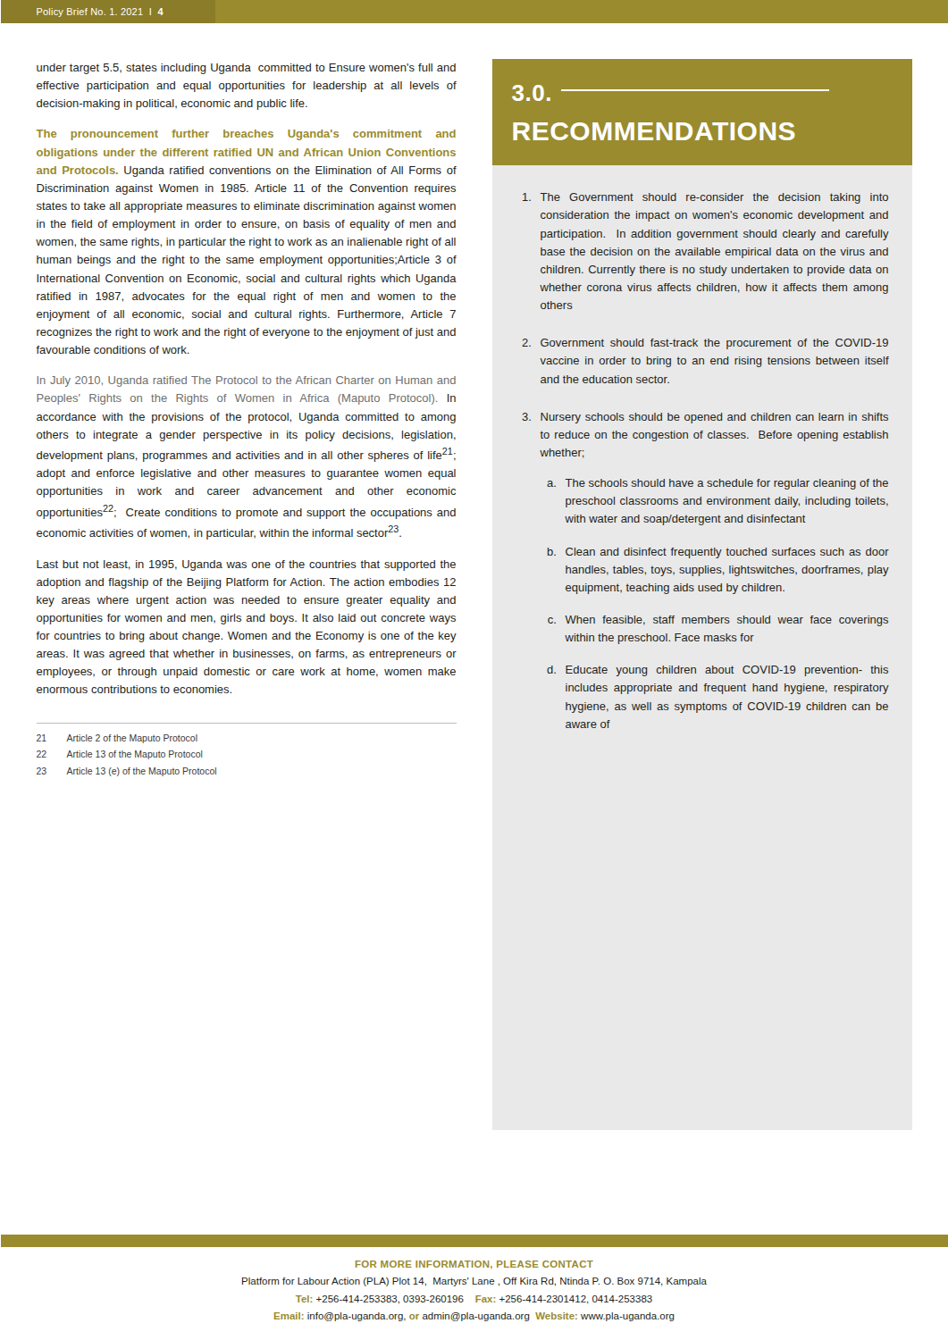Policy Brief No. 1. 2021 I 4
under target 5.5, states including Uganda committed to Ensure women's full and effective participation and equal opportunities for leadership at all levels of decision-making in political, economic and public life.
The pronouncement further breaches Uganda's commitment and obligations under the different ratified UN and African Union Conventions and Protocols. Uganda ratified conventions on the Elimination of All Forms of Discrimination against Women in 1985. Article 11 of the Convention requires states to take all appropriate measures to eliminate discrimination against women in the field of employment in order to ensure, on basis of equality of men and women, the same rights, in particular the right to work as an inalienable right of all human beings and the right to the same employment opportunities;Article 3 of International Convention on Economic, social and cultural rights which Uganda ratified in 1987, advocates for the equal right of men and women to the enjoyment of all economic, social and cultural rights. Furthermore, Article 7 recognizes the right to work and the right of everyone to the enjoyment of just and favourable conditions of work.
In July 2010, Uganda ratified The Protocol to the African Charter on Human and Peoples' Rights on the Rights of Women in Africa (Maputo Protocol). In accordance with the provisions of the protocol, Uganda committed to among others to integrate a gender perspective in its policy decisions, legislation, development plans, programmes and activities and in all other spheres of life21; adopt and enforce legislative and other measures to guarantee women equal opportunities in work and career advancement and other economic opportunities22; Create conditions to promote and support the occupations and economic activities of women, in particular, within the informal sector23.
Last but not least, in 1995, Uganda was one of the countries that supported the adoption and flagship of the Beijing Platform for Action. The action embodies 12 key areas where urgent action was needed to ensure greater equality and opportunities for women and men, girls and boys. It also laid out concrete ways for countries to bring about change. Women and the Economy is one of the key areas. It was agreed that whether in businesses, on farms, as entrepreneurs or employees, or through unpaid domestic or care work at home, women make enormous contributions to economies.
| 21 | Article 2 of the Maputo Protocol |
| 22 | Article 13 of the Maputo Protocol |
| 23 | Article 13 (e) of the Maputo Protocol |
3.0.
RECOMMENDATIONS
The Government should re-consider the decision taking into consideration the impact on women's economic development and participation. In addition government should clearly and carefully base the decision on the available empirical data on the virus and children. Currently there is no study undertaken to provide data on whether corona virus affects children, how it affects them among others
Government should fast-track the procurement of the COVID-19 vaccine in order to bring to an end rising tensions between itself and the education sector.
Nursery schools should be opened and children can learn in shifts to reduce on the congestion of classes. Before opening establish whether;
The schools should have a schedule for regular cleaning of the preschool classrooms and environment daily, including toilets, with water and soap/detergent and disinfectant
Clean and disinfect frequently touched surfaces such as door handles, tables, toys, supplies, lightswitches, doorframes, play equipment, teaching aids used by children.
When feasible, staff members should wear face coverings within the preschool. Face masks for
Educate young children about COVID-19 prevention- this includes appropriate and frequent hand hygiene, respiratory hygiene, as well as symptoms of COVID-19 children can be aware of
FOR MORE INFORMATION, PLEASE CONTACT
Platform for Labour Action (PLA) Plot 14, Martyrs' Lane , Off Kira Rd, Ntinda P. O. Box 9714, Kampala
Tel: +256-414-253383, 0393-260196 Fax: +256-414-2301412, 0414-253383
Email: info@pla-uganda.org, or admin@pla-uganda.org Website: www.pla-uganda.org